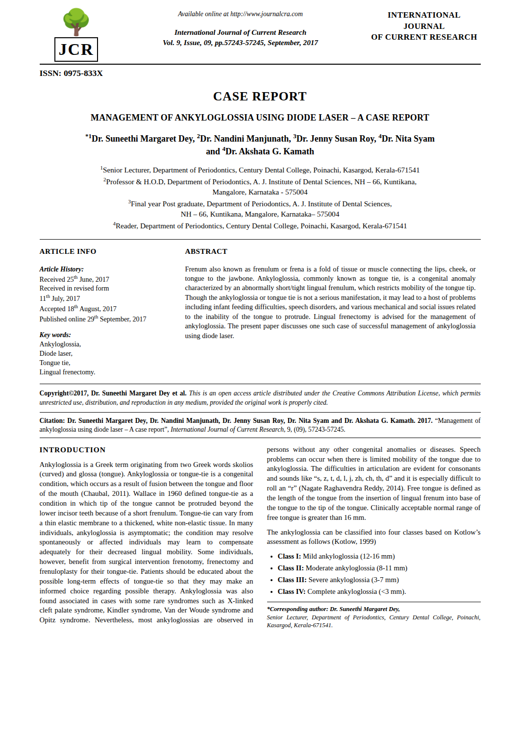🌳
JCR
Available online at http://www.journalcra.com
International Journal of Current Research
Vol. 9, Issue, 09, pp.57243-57245, September, 2017
INTERNATIONAL JOURNAL
OF CURRENT RESEARCH
ISSN: 0975-833X
CASE REPORT
MANAGEMENT OF ANKYLOGLOSSIA USING DIODE LASER – A CASE REPORT
*1Dr. Suneethi Margaret Dey, 2Dr. Nandini Manjunath, 3Dr. Jenny Susan Roy, 4Dr. Nita Syam
and 4Dr. Akshata G. Kamath
1Senior Lecturer, Department of Periodontics, Century Dental College, Poinachi, Kasargod, Kerala-671541
2Professor & H.O.D, Department of Periodontics, A. J. Institute of Dental Sciences, NH – 66, Kuntikana,
Mangalore, Karnataka - 575004
3Final year Post graduate, Department of Periodontics, A. J. Institute of Dental Sciences,
NH – 66, Kuntikana, Mangalore, Karnataka– 575004
4Reader, Department of Periodontics, Century Dental College, Poinachi, Kasargod, Kerala-671541
| ARTICLE INFO | ABSTRACT |
| Article History: Received 25 th June, 2017 Received in revised form 11 th July, 2017 Accepted 18 th August, 2017 Published online 29 th September, 2017 Key words: Ankyloglossia, Diode laser, Tongue tie, Lingual frenectomy. | Frenum also known as frenulum or frena is a fold of tissue or muscle connecting the lips, cheek, or tongue to the jawbone. Ankyloglossia, commonly known as tongue tie, is a congenital anomaly characterized by an abnormally short/tight lingual frenulum, which restricts mobility of the tongue tip. Though the ankyloglossia or tongue tie is not a serious manifestation, it may lead to a host of problems including infant feeding difficulties, speech disorders, and various mechanical and social issues related to the inability of the tongue to protrude. Lingual frenectomy is advised for the management of ankyloglossia. The present paper discusses one such case of successful management of ankyloglossia using diode laser. |
Copyright©2017, Dr. Suneethi Margaret Dey et al. This is an open access article distributed under the Creative Commons Attribution License, which permits unrestricted use, distribution, and reproduction in any medium, provided the original work is properly cited.
Citation: Dr. Suneethi Margaret Dey, Dr. Nandini Manjunath, Dr. Jenny Susan Roy, Dr. Nita Syam and Dr. Akshata G. Kamath. 2017. “Management of ankyloglossia using diode laser – A case report”, International Journal of Current Research, 9, (09), 57243-57245.
INTRODUCTION
Ankyloglossia is a Greek term originating from two Greek words skolios (curved) and glossa (tongue). Ankyloglossia or tongue-tie is a congenital condition, which occurs as a result of fusion between the tongue and floor of the mouth (Chaubal, 2011). Wallace in 1960 defined tongue-tie as a condition in which tip of the tongue cannot be protruded beyond the lower incisor teeth because of a short frenulum. Tongue-tie can vary from a thin elastic membrane to a thickened, white non-elastic tissue. In many individuals, ankyloglossia is asymptomatic; the condition may resolve spontaneously or affected individuals may learn to compensate adequately for their decreased lingual mobility. Some individuals, however, benefit from surgical intervention frenotomy, frenectomy and frenuloplasty for their tongue-tie. Patients should be educated about the possible long-term effects of tongue-tie so that they may make an informed choice regarding possible therapy. Ankyloglossia was also found associated in cases with some rare syndromes such as X-linked cleft palate syndrome, Kindler syndrome, Van der Woude syndrome and Opitz syndrome. Nevertheless, most ankyloglossias are observed in persons without any other congenital anomalies or diseases. Speech problems can occur when there is limited mobility of the tongue due to ankyloglossia. The difficulties in articulation are evident for consonants and sounds like “s, z, t, d, l, j, zh, ch, th, d” and it is especially difficult to roll an “r” (Nagate Raghavendra Reddy, 2014). Free tongue is defined as the length of the tongue from the insertion of lingual frenum into base of the tongue to the tip of the tongue. Clinically acceptable normal range of free tongue is greater than 16 mm.
The ankyloglossia can be classified into four classes based on Kotlow’s assessment as follows (Kotlow, 1999)
Class I: Mild ankyloglossia (12‑16 mm)
Class II: Moderate ankyloglossia (8‑11 mm)
Class III: Severe ankyloglossia (3‑7 mm)
Class IV: Complete ankyloglossia (<3 mm).
*Corresponding author: Dr. Suneethi Margaret Dey,
Senior Lecturer, Department of Periodontics, Century Dental College, Poinachi, Kasargod, Kerala-671541.